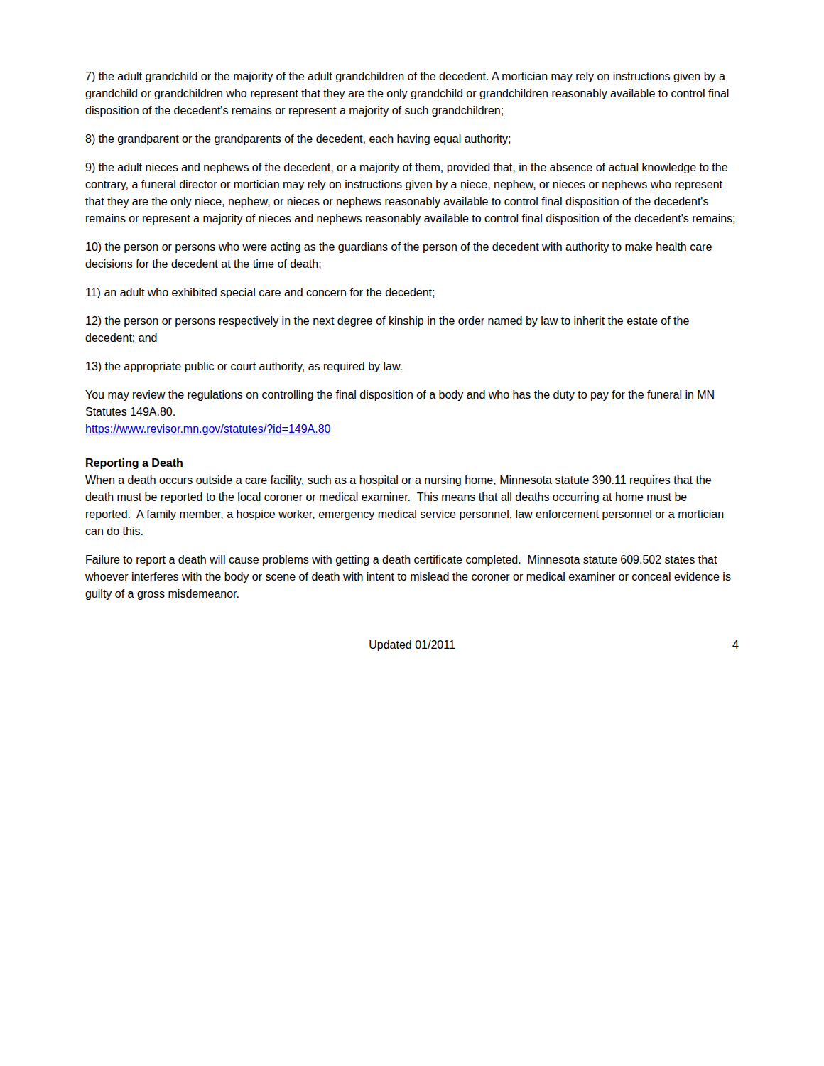7) the adult grandchild or the majority of the adult grandchildren of the decedent. A mortician may rely on instructions given by a grandchild or grandchildren who represent that they are the only grandchild or grandchildren reasonably available to control final disposition of the decedent's remains or represent a majority of such grandchildren;
8) the grandparent or the grandparents of the decedent, each having equal authority;
9) the adult nieces and nephews of the decedent, or a majority of them, provided that, in the absence of actual knowledge to the contrary, a funeral director or mortician may rely on instructions given by a niece, nephew, or nieces or nephews who represent that they are the only niece, nephew, or nieces or nephews reasonably available to control final disposition of the decedent's remains or represent a majority of nieces and nephews reasonably available to control final disposition of the decedent's remains;
10) the person or persons who were acting as the guardians of the person of the decedent with authority to make health care decisions for the decedent at the time of death;
11) an adult who exhibited special care and concern for the decedent;
12) the person or persons respectively in the next degree of kinship in the order named by law to inherit the estate of the decedent; and
13) the appropriate public or court authority, as required by law.
You may review the regulations on controlling the final disposition of a body and who has the duty to pay for the funeral in MN Statutes 149A.80.
https://www.revisor.mn.gov/statutes/?id=149A.80
Reporting a Death
When a death occurs outside a care facility, such as a hospital or a nursing home, Minnesota statute 390.11 requires that the death must be reported to the local coroner or medical examiner. This means that all deaths occurring at home must be reported. A family member, a hospice worker, emergency medical service personnel, law enforcement personnel or a mortician can do this.
Failure to report a death will cause problems with getting a death certificate completed. Minnesota statute 609.502 states that whoever interferes with the body or scene of death with intent to mislead the coroner or medical examiner or conceal evidence is guilty of a gross misdemeanor.
Updated 01/2011 4